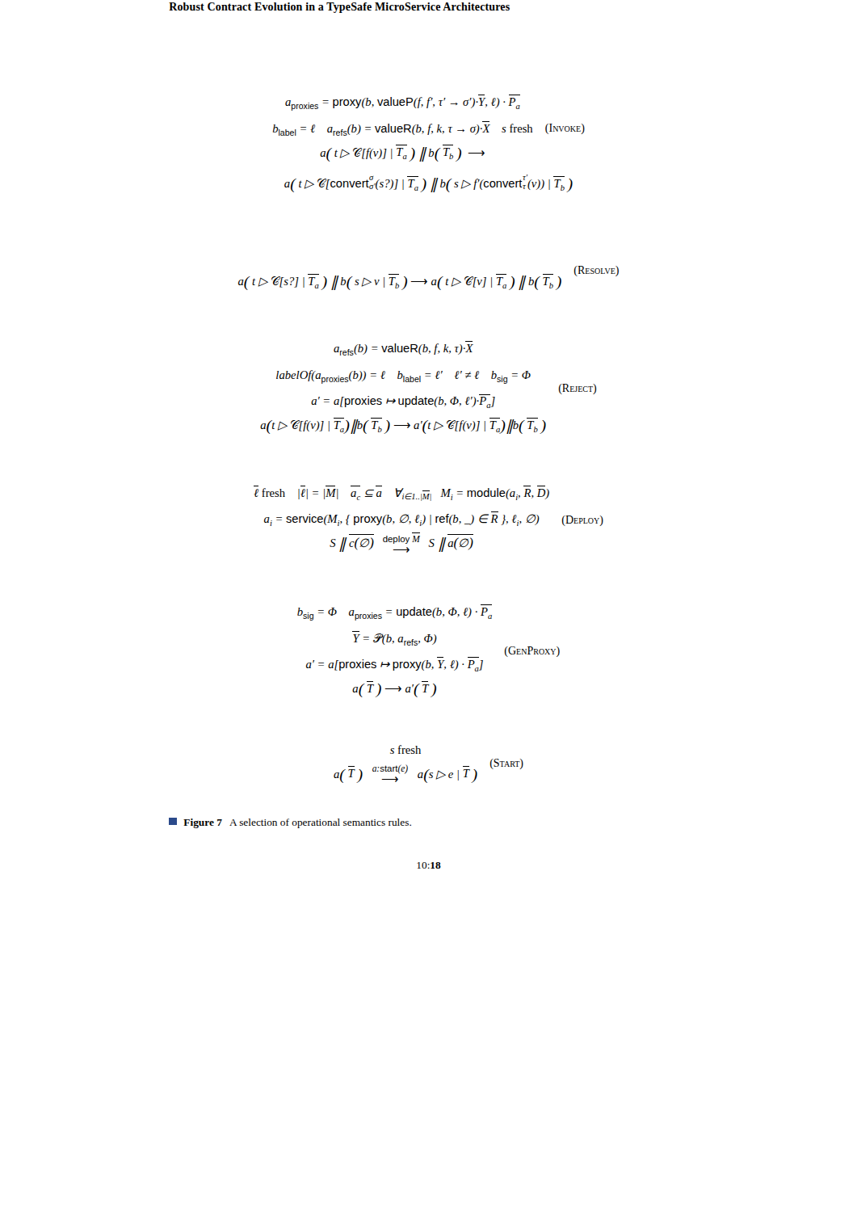Robust Contract Evolution in a TypeSafe MicroService Architectures
aproxies = proxy(b, valueP(f, f′, τ′ → σ′)·Y, ℓ) · Pa blabel = ℓ arefs(b) = valueR(b, f, k, τ → σ)·X s fresh a( t ▷ 𝒞[f(v)] | Ta ) ∥ b( Tb ) ⟶
(Invoke)
a( t ▷ 𝒞[convert σσ′(s?)] | Ta ) ∥ b( s ▷ f′(convert τ′τ(v)) | Tb )
a( t ▷ 𝒞[s?] | Ta ) ∥ b( s ▷ v | Tb ) ⟶ a( t ▷ 𝒞[v] | Ta ) ∥ b( Tb )
(Resolve)
arefs(b) = valueR(b, f, k, τ)·X labelOf(aproxies(b)) = ℓ blabel = ℓ′ ℓ′ ≠ ℓ bsig = Φ a′ = a[proxies ↦ update(b, Φ, ℓ′)·Pa] a(t ▷ 𝒞[f(v)] | Ta)∥b( Tb ) ⟶ a′(t ▷ 𝒞[f(v)] | Ta)∥b( Tb )
(Reject)
ℓ fresh |ℓ| = |M| ac ⊆ a ∀i∈1..|M| Mi = module(ai, R, D) ai = service(Mi, { proxy(b, ∅, ℓi) | ref(b, _) ∈ R }, ℓi, ∅) S ∥ c(∅) deploy M⟶ S ∥ a(∅)
(Deploy)
bsig = Φ aproxies = update(b, Φ, ℓ) · Pa Y = 𝒫(b, arefs, Φ) a′ = a[proxies ↦ proxy(b, Y, ℓ) · Pa] a( T ) ⟶ a′( T )
(GenProxy)
s fresh a( T ) a:start(e)⟶ a(s ▷ e | T )
(Start)
Figure 7 A selection of operational semantics rules.
10:18